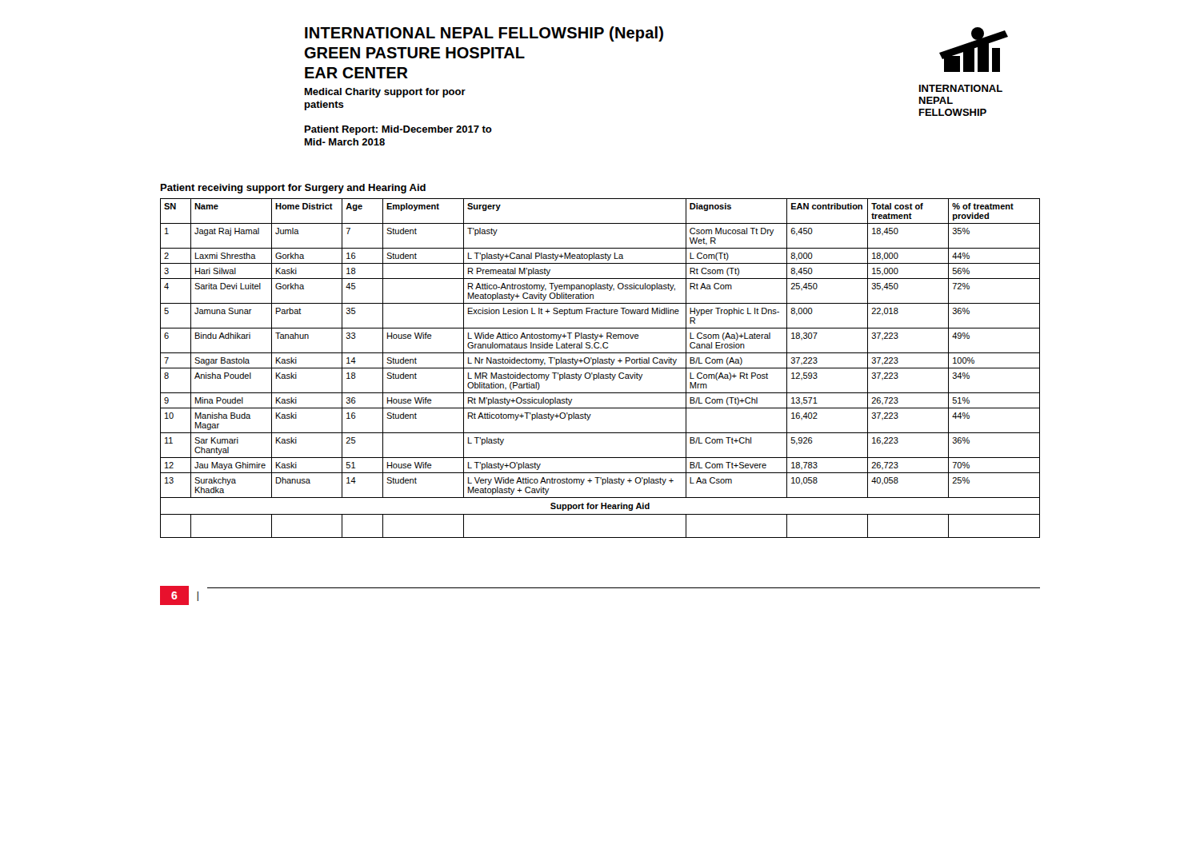INTERNATIONAL NEPAL FELLOWSHIP (Nepal)
GREEN PASTURE HOSPITAL
EAR CENTER
Medical Charity support for poor
patients
Patient Report: Mid-December 2017 to
Mid- March 2018
INTERNATIONAL
NEPAL
FELLOWSHIP
Patient receiving support for Surgery and Hearing Aid
| SN | Name | Home District | Age | Employment | Surgery | Diagnosis | EAN contribution | Total cost of treatment | % of treatment provided |
| --- | --- | --- | --- | --- | --- | --- | --- | --- | --- |
| 1 | Jagat Raj Hamal | Jumla | 7 | Student | T'plasty | Csom Mucosal Tt Dry Wet, R | 6,450 | 18,450 | 35% |
| 2 | Laxmi Shrestha | Gorkha | 16 | Student | L T'plasty+Canal Plasty+Meatoplasty La | L Com(Tt) | 8,000 | 18,000 | 44% |
| 3 | Hari Silwal | Kaski | 18 | | R Premeatal M'plasty | Rt Csom (Tt) | 8,450 | 15,000 | 56% |
| 4 | Sarita Devi Luitel | Gorkha | 45 | | R Attico-Antrostomy, Tyempanoplasty, Ossiculoplasty, Meatoplasty+ Cavity Obliteration | Rt Aa Com | 25,450 | 35,450 | 72% |
| 5 | Jamuna Sunar | Parbat | 35 | | Excision Lesion L It + Septum Fracture Toward Midline | Hyper Trophic L It Dns-R | 8,000 | 22,018 | 36% |
| 6 | Bindu Adhikari | Tanahun | 33 | House Wife | L Wide Attico Antostomy+T Plasty+ Remove Granulomataus Inside Lateral S.C.C | L Csom (Aa)+Lateral Canal Erosion | 18,307 | 37,223 | 49% |
| 7 | Sagar Bastola | Kaski | 14 | Student | L Nr Nastoidectomy, T'plasty+O'plasty + Portial Cavity | B/L Com (Aa) | 37,223 | 37,223 | 100% |
| 8 | Anisha Poudel | Kaski | 18 | Student | L MR Mastoidectomy T'plasty O'plasty Cavity Oblitation, (Partial) | L Com(Aa)+ Rt Post Mrm | 12,593 | 37,223 | 34% |
| 9 | Mina Poudel | Kaski | 36 | House Wife | Rt M'plasty+Ossiculoplasty | B/L Com (Tt)+Chl | 13,571 | 26,723 | 51% |
| 10 | Manisha Buda Magar | Kaski | 16 | Student | Rt Atticotomy+T'plasty+O'plasty | | 16,402 | 37,223 | 44% |
| 11 | Sar Kumari Chantyal | Kaski | 25 | | L T'plasty | B/L Com Tt+Chl | 5,926 | 16,223 | 36% |
| 12 | Jau Maya Ghimire | Kaski | 51 | House Wife | L T'plasty+O'plasty | B/L Com Tt+Severe | 18,783 | 26,723 | 70% |
| 13 | Surakchya Khadka | Dhanusa | 14 | Student | L Very Wide Attico Antrostomy + T'plasty + O'plasty + Meatoplasty + Cavity | L Aa Csom | 10,058 | 40,058 | 25% |
| Support for Hearing Aid |
6 |